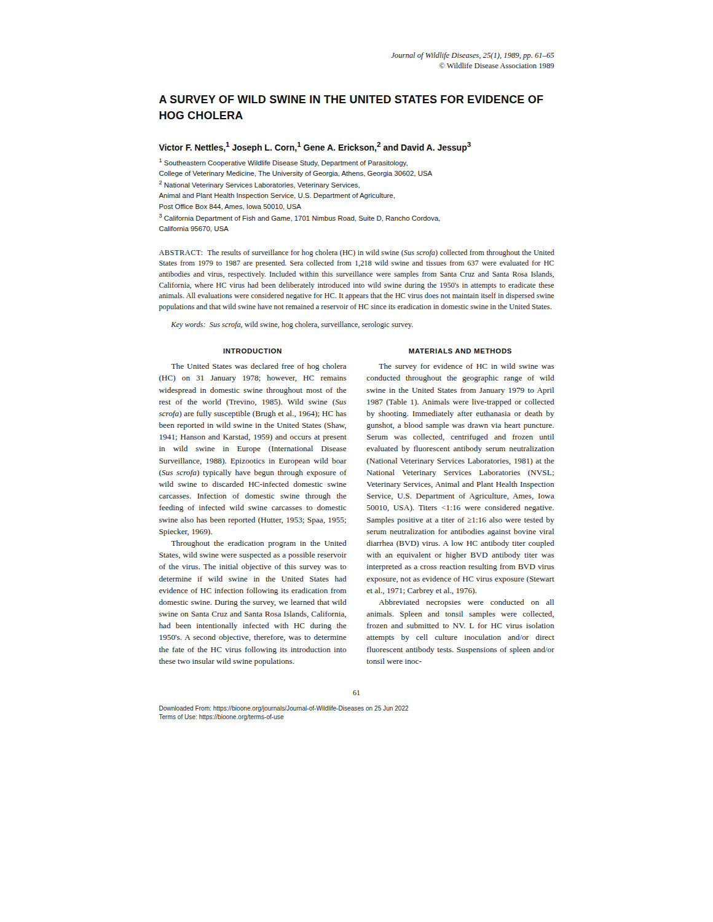Journal of Wildlife Diseases, 25(1), 1989, pp. 61–65
© Wildlife Disease Association 1989
A Survey of Wild Swine in the United States for Evidence of Hog Cholera
Victor F. Nettles,1 Joseph L. Corn,1 Gene A. Erickson,2 and David A. Jessup3
1 Southeastern Cooperative Wildlife Disease Study, Department of Parasitology,
College of Veterinary Medicine, The University of Georgia, Athens, Georgia 30602, USA
2 National Veterinary Services Laboratories, Veterinary Services,
Animal and Plant Health Inspection Service, U.S. Department of Agriculture,
Post Office Box 844, Ames, Iowa 50010, USA
3 California Department of Fish and Game, 1701 Nimbus Road, Suite D, Rancho Cordova,
California 95670, USA
ABSTRACT: The results of surveillance for hog cholera (HC) in wild swine (Sus scrofa) collected from throughout the United States from 1979 to 1987 are presented. Sera collected from 1,218 wild swine and tissues from 637 were evaluated for HC antibodies and virus, respectively. Included within this surveillance were samples from Santa Cruz and Santa Rosa Islands, California, where HC virus had been deliberately introduced into wild swine during the 1950's in attempts to eradicate these animals. All evaluations were considered negative for HC. It appears that the HC virus does not maintain itself in dispersed swine populations and that wild swine have not remained a reservoir of HC since its eradication in domestic swine in the United States.
Key words: Sus scrofa, wild swine, hog cholera, surveillance, serologic survey.
Introduction
The United States was declared free of hog cholera (HC) on 31 January 1978; however, HC remains widespread in domestic swine throughout most of the rest of the world (Trevino, 1985). Wild swine (Sus scrofa) are fully susceptible (Brugh et al., 1964); HC has been reported in wild swine in the United States (Shaw, 1941; Hanson and Karstad, 1959) and occurs at present in wild swine in Europe (International Disease Surveillance, 1988). Epizootics in European wild boar (Sus scrofa) typically have begun through exposure of wild swine to discarded HC-infected domestic swine carcasses. Infection of domestic swine through the feeding of infected wild swine carcasses to domestic swine also has been reported (Hutter, 1953; Spaa, 1955; Spiecker, 1969).
Throughout the eradication program in the United States, wild swine were suspected as a possible reservoir of the virus. The initial objective of this survey was to determine if wild swine in the United States had evidence of HC infection following its eradication from domestic swine. During the survey, we learned that wild swine on Santa Cruz and Santa Rosa Islands, California, had been intentionally infected with HC during the 1950's. A second objective, therefore, was to determine the fate of the HC virus following its introduction into these two insular wild swine populations.
Materials and Methods
The survey for evidence of HC in wild swine was conducted throughout the geographic range of wild swine in the United States from January 1979 to April 1987 (Table 1). Animals were live-trapped or collected by shooting. Immediately after euthanasia or death by gunshot, a blood sample was drawn via heart puncture. Serum was collected, centrifuged and frozen until evaluated by fluorescent antibody serum neutralization (National Veterinary Services Laboratories, 1981) at the National Veterinary Services Laboratories (NVSL; Veterinary Services, Animal and Plant Health Inspection Service, U.S. Department of Agriculture, Ames, Iowa 50010, USA). Titers <1:16 were considered negative. Samples positive at a titer of ≥1:16 also were tested by serum neutralization for antibodies against bovine viral diarrhea (BVD) virus. A low HC antibody titer coupled with an equivalent or higher BVD antibody titer was interpreted as a cross reaction resulting from BVD virus exposure, not as evidence of HC virus exposure (Stewart et al., 1971; Carbrey et al., 1976).
Abbreviated necropsies were conducted on all animals. Spleen and tonsil samples were collected, frozen and submitted to NV. L for HC virus isolation attempts by cell culture inoculation and/or direct fluorescent antibody tests. Suspensions of spleen and/or tonsil were inoc-
61
Downloaded From: https://bioone.org/journals/Journal-of-Wildlife-Diseases on 25 Jun 2022
Terms of Use: https://bioone.org/terms-of-use